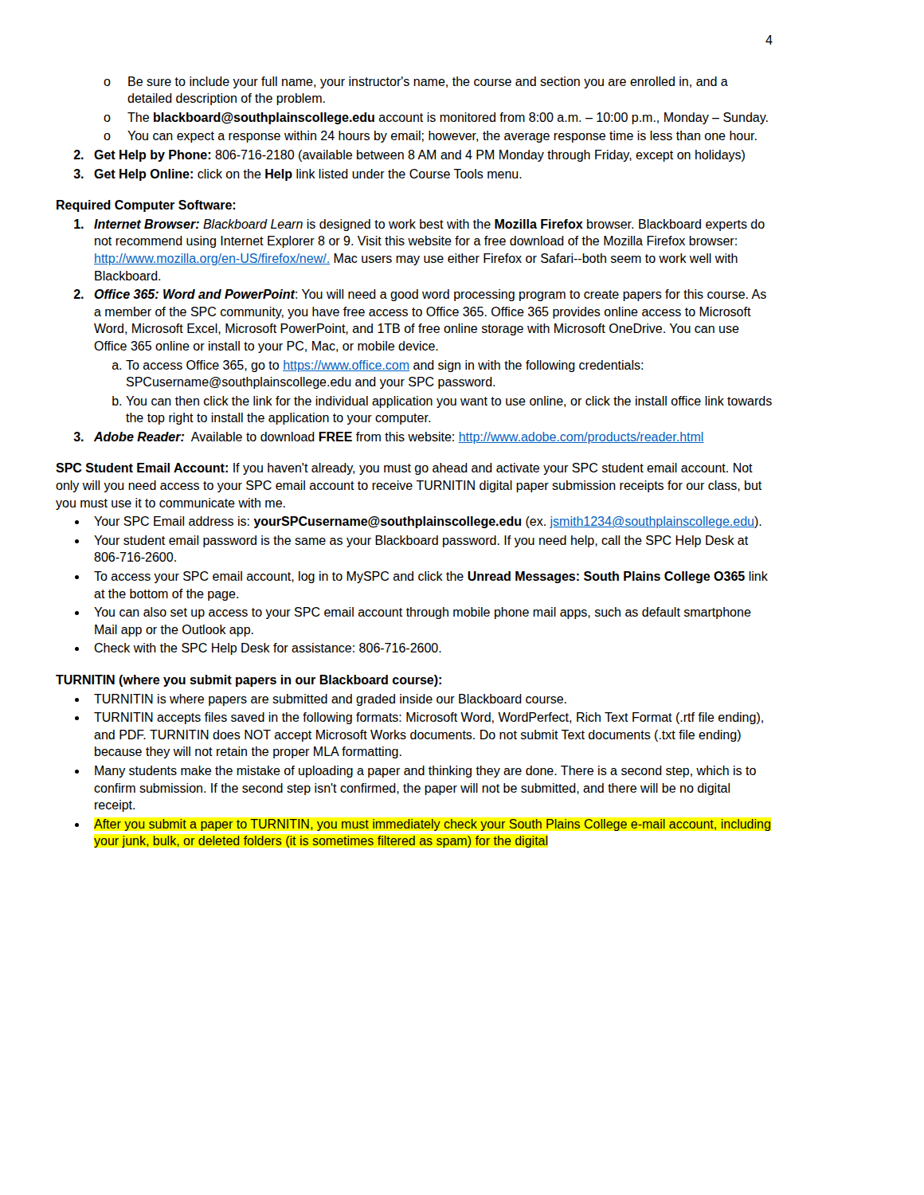4
Be sure to include your full name, your instructor's name, the course and section you are enrolled in, and a detailed description of the problem.
The blackboard@southplainscollege.edu account is monitored from 8:00 a.m. – 10:00 p.m., Monday – Sunday.
You can expect a response within 24 hours by email; however, the average response time is less than one hour.
Get Help by Phone: 806-716-2180 (available between 8 AM and 4 PM Monday through Friday, except on holidays)
Get Help Online: click on the Help link listed under the Course Tools menu.
Required Computer Software:
Internet Browser: Blackboard Learn is designed to work best with the Mozilla Firefox browser. Blackboard experts do not recommend using Internet Explorer 8 or 9. Visit this website for a free download of the Mozilla Firefox browser: http://www.mozilla.org/en-US/firefox/new/. Mac users may use either Firefox or Safari--both seem to work well with Blackboard.
Office 365: Word and PowerPoint: You will need a good word processing program to create papers for this course. As a member of the SPC community, you have free access to Office 365. Office 365 provides online access to Microsoft Word, Microsoft Excel, Microsoft PowerPoint, and 1TB of free online storage with Microsoft OneDrive. You can use Office 365 online or install to your PC, Mac, or mobile device.
To access Office 365, go to https://www.office.com and sign in with the following credentials: SPCusername@southplainscollege.edu and your SPC password.
You can then click the link for the individual application you want to use online, or click the install office link towards the top right to install the application to your computer.
Adobe Reader: Available to download FREE from this website: http://www.adobe.com/products/reader.html
SPC Student Email Account: If you haven't already, you must go ahead and activate your SPC student email account. Not only will you need access to your SPC email account to receive TURNITIN digital paper submission receipts for our class, but you must use it to communicate with me.
Your SPC Email address is: yourSPCusername@southplainscollege.edu (ex. jsmith1234@southplainscollege.edu).
Your student email password is the same as your Blackboard password. If you need help, call the SPC Help Desk at 806-716-2600.
To access your SPC email account, log in to MySPC and click the Unread Messages: South Plains College O365 link at the bottom of the page.
You can also set up access to your SPC email account through mobile phone mail apps, such as default smartphone Mail app or the Outlook app.
Check with the SPC Help Desk for assistance: 806-716-2600.
TURNITIN (where you submit papers in our Blackboard course):
TURNITIN is where papers are submitted and graded inside our Blackboard course.
TURNITIN accepts files saved in the following formats: Microsoft Word, WordPerfect, Rich Text Format (.rtf file ending), and PDF. TURNITIN does NOT accept Microsoft Works documents. Do not submit Text documents (.txt file ending) because they will not retain the proper MLA formatting.
Many students make the mistake of uploading a paper and thinking they are done. There is a second step, which is to confirm submission. If the second step isn't confirmed, the paper will not be submitted, and there will be no digital receipt.
After you submit a paper to TURNITIN, you must immediately check your South Plains College e-mail account, including your junk, bulk, or deleted folders (it is sometimes filtered as spam) for the digital